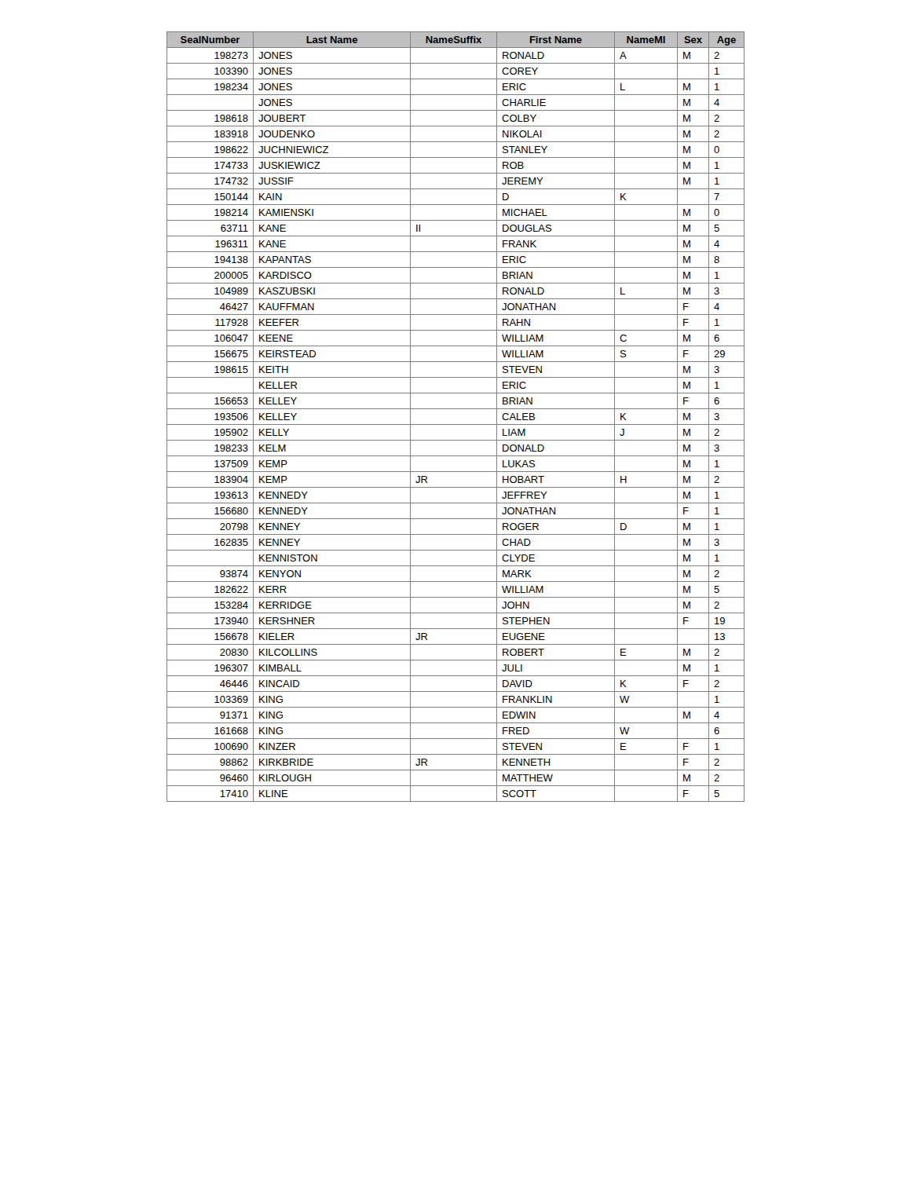Seal Number Listing
| SealNumber | Last Name | NameSuffix | First Name | NameMI | Sex | Age |
| --- | --- | --- | --- | --- | --- | --- |
| 198273 | JONES | | RONALD | A | M | 2 |
| 103390 | JONES | | COREY | | | 1 |
| 198234 | JONES | | ERIC | L | M | 1 |
| | JONES | | CHARLIE | | M | 4 |
| 198618 | JOUBERT | | COLBY | | M | 2 |
| 183918 | JOUDENKO | | NIKOLAI | | M | 2 |
| 198622 | JUCHNIEWICZ | | STANLEY | | M | 0 |
| 174733 | JUSKIEWICZ | | ROB | | M | 1 |
| 174732 | JUSSIF | | JEREMY | | M | 1 |
| 150144 | KAIN | | D | K | | 7 |
| 198214 | KAMIENSKI | | MICHAEL | | M | 0 |
| 63711 | KANE | II | DOUGLAS | | M | 5 |
| 196311 | KANE | | FRANK | | M | 4 |
| 194138 | KAPANTAS | | ERIC | | M | 8 |
| 200005 | KARDISCO | | BRIAN | | M | 1 |
| 104989 | KASZUBSKI | | RONALD | L | M | 3 |
| 46427 | KAUFFMAN | | JONATHAN | | F | 4 |
| 117928 | KEEFER | | RAHN | | F | 1 |
| 106047 | KEENE | | WILLIAM | C | M | 6 |
| 156675 | KEIRSTEAD | | WILLIAM | S | F | 29 |
| 198615 | KEITH | | STEVEN | | M | 3 |
| | KELLER | | ERIC | | M | 1 |
| 156653 | KELLEY | | BRIAN | | F | 6 |
| 193506 | KELLEY | | CALEB | K | M | 3 |
| 195902 | KELLY | | LIAM | J | M | 2 |
| 198233 | KELM | | DONALD | | M | 3 |
| 137509 | KEMP | | LUKAS | | M | 1 |
| 183904 | KEMP | JR | HOBART | H | M | 2 |
| 193613 | KENNEDY | | JEFFREY | | M | 1 |
| 156680 | KENNEDY | | JONATHAN | | F | 1 |
| 20798 | KENNEY | | ROGER | D | M | 1 |
| 162835 | KENNEY | | CHAD | | M | 3 |
| | KENNISTON | | CLYDE | | M | 1 |
| 93874 | KENYON | | MARK | | M | 2 |
| 182622 | KERR | | WILLIAM | | M | 5 |
| 153284 | KERRIDGE | | JOHN | | M | 2 |
| 173940 | KERSHNER | | STEPHEN | | F | 19 |
| 156678 | KIELER | JR | EUGENE | | | 13 |
| 20830 | KILCOLLINS | | ROBERT | E | M | 2 |
| 196307 | KIMBALL | | JULI | | M | 1 |
| 46446 | KINCAID | | DAVID | K | F | 2 |
| 103369 | KING | | FRANKLIN | W | | 1 |
| 91371 | KING | | EDWIN | | M | 4 |
| 161668 | KING | | FRED | W | | 6 |
| 100690 | KINZER | | STEVEN | E | F | 1 |
| 98862 | KIRKBRIDE | JR | KENNETH | | F | 2 |
| 96460 | KIRLOUGH | | MATTHEW | | M | 2 |
| 17410 | KLINE | | SCOTT | | F | 5 |